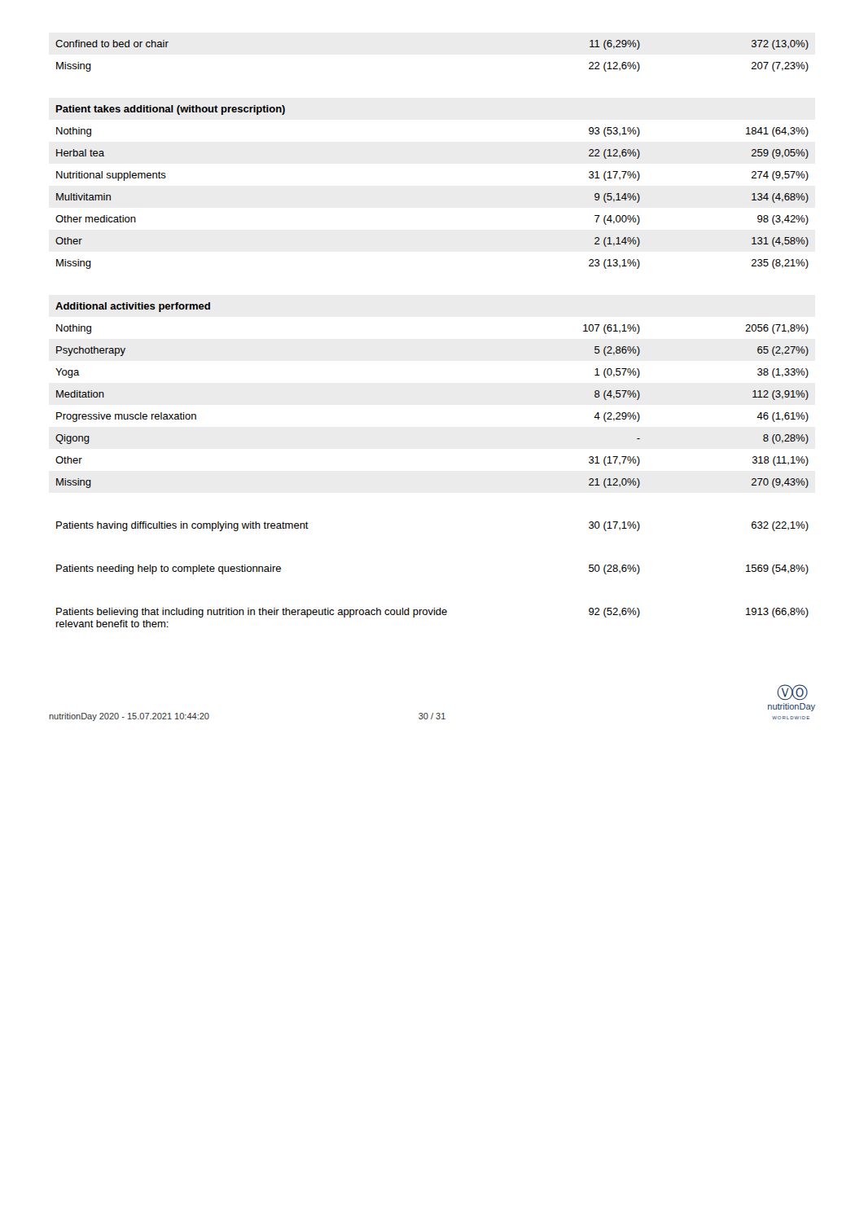| Confined to bed or chair | 11 (6,29%) | 372 (13,0%) |
| Missing | 22 (12,6%) | 207 (7,23%) |
| Patient takes additional (without prescription) | | |
| Nothing | 93 (53,1%) | 1841 (64,3%) |
| Herbal tea | 22 (12,6%) | 259 (9,05%) |
| Nutritional supplements | 31 (17,7%) | 274 (9,57%) |
| Multivitamin | 9 (5,14%) | 134 (4,68%) |
| Other medication | 7 (4,00%) | 98 (3,42%) |
| Other | 2 (1,14%) | 131 (4,58%) |
| Missing | 23 (13,1%) | 235 (8,21%) |
| Additional activities performed | | |
| Nothing | 107 (61,1%) | 2056 (71,8%) |
| Psychotherapy | 5 (2,86%) | 65 (2,27%) |
| Yoga | 1 (0,57%) | 38 (1,33%) |
| Meditation | 8 (4,57%) | 112 (3,91%) |
| Progressive muscle relaxation | 4 (2,29%) | 46 (1,61%) |
| Qigong | - | 8 (0,28%) |
| Other | 31 (17,7%) | 318 (11,1%) |
| Missing | 21 (12,0%) | 270 (9,43%) |
| Patients having difficulties in complying with treatment | 30 (17,1%) | 632 (22,1%) |
| Patients needing help to complete questionnaire | 50 (28,6%) | 1569 (54,8%) |
| Patients believing that including nutrition in their therapeutic approach could provide relevant benefit to them: | 92 (52,6%) | 1913 (66,8%) |
nutritionDay 2020 - 15.07.2021 10:44:20
30 / 31
ⓋⓄ
nutritionDay
WORLDWIDE